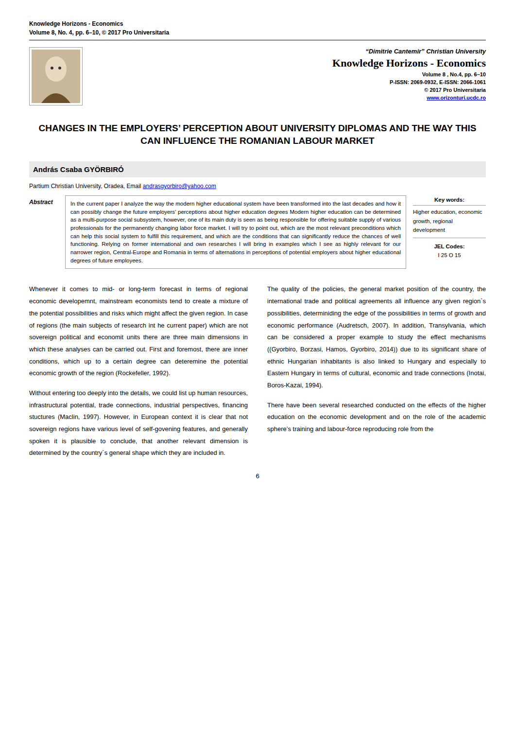Knowledge Horizons - Economics
Volume 8, No. 4, pp. 6–10, © 2017 Pro Universitaria
“Dimitrie Cantemir” Christian University
Knowledge Horizons - Economics
Volume 8 , No.4, pp. 6–10
P-ISSN: 2069-0932, E-ISSN: 2066-1061
© 2017 Pro Universitaria
www.orizonturi.ucdc.ro
Changes in the Employers’ Perception about University Diplomas and the Way This Can Influence the Romanian Labour Market
András Csaba GYÖRBIRÓ
Partium Christian University, Oradea, Email andrasgyorbiro@yahoo.com
Abstract
In the current paper I analyze the way the modern higher educational system have been transformed into the last decades and how it can possibly change the future employers’ perceptions about higher education degrees Modern higher education can be determined as a multi-purpose social subsystem, however, one of its main duty is seen as being responsible for offering suitable supply of various professionals for the permanently changing labor force market. I will try to point out, which are the most relevant preconditions which can help this social system to fulfill this requirement, and which are the conditions that can significantly reduce the chances of well functioning. Relying on former international and own researches I will bring in examples which I see as highly relevant for our narrower region, Central-Europe and Romania in terms of alternations in perceptions of potential employers about higher educational degrees of future employees.
Key words:
Higher education, economic growth, regional development
JEL Codes:
I 25 O 15
Whenever it comes to mid- or long-term forecast in terms of regional economic developemnt, mainstream economists tend to create a mixture of the potential possibilities and risks which might affect the given region. In case of regions (the main subjects of research int he current paper) which are not sovereign political and economit units there are three main dimensions in which these analyses can be carried out. First and foremost, there are inner conditions, which up to a certain degree can deteremine the potential economic growth of the region (Rockefeller, 1992).
Without entering too deeply into the details, we could list up human resources, infrastructural potential, trade connections, industrial perspectives, financing stuctures (Maclin, 1997). However, in European context it is clear that not sovereign regions have various level of self-govening features, and generally spoken it is plausible to conclude, that another relevant dimension is determined by the country`s general shape which they are included in.
The quality of the policies, the general market position of the country, the international trade and political agreements all influence any given region`s possibilities, determiniding the edge of the possibilities in terms of growth and economic performance (Audretsch, 2007). In addition, Transylvania, which can be considered a proper example to study the effect mechanisms ((Gyorbiro, Borzasi, Hamos, Gyorbiro, 2014)) due to its significant share of ethnic Hungarian inhabitants is also linked to Hungary and especially to Eastern Hungary in terms of cultural, economic and trade connections (Inotai, Boros-Kazai, 1994).
There have been several researched conducted on the effects of the higher education on the economic development and on the role of the academic sphere’s training and labour-force reproducing role from the
6